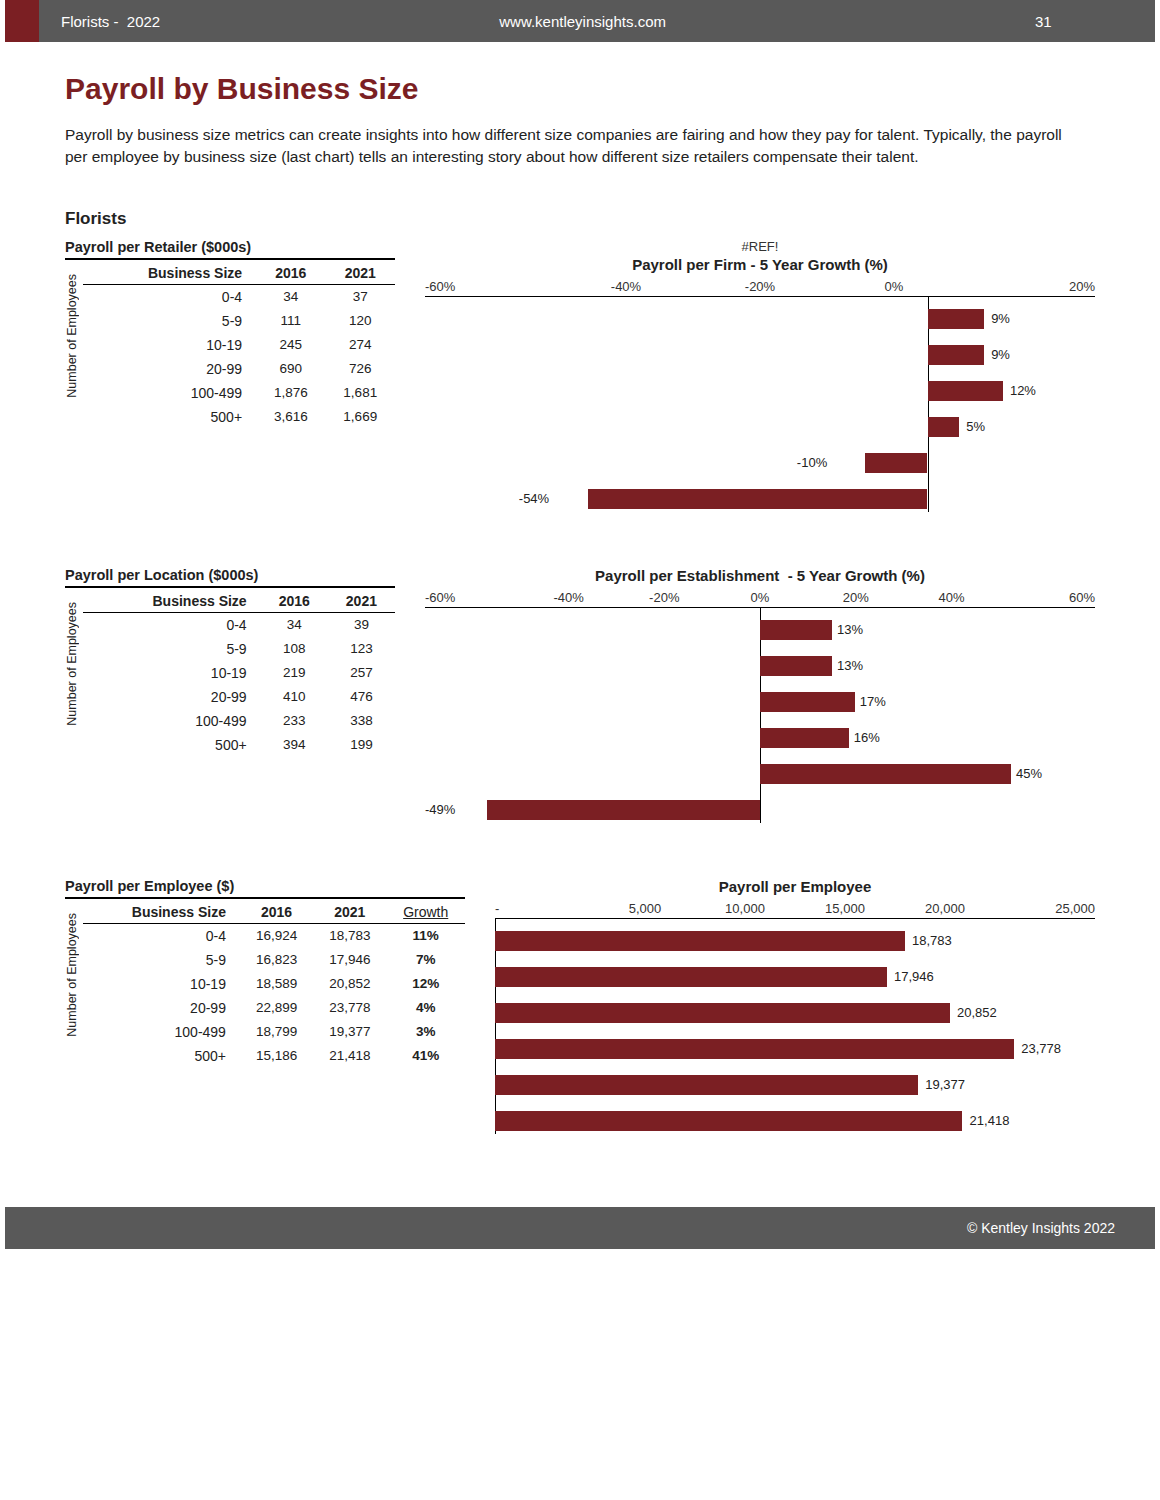Florists - 2022
www.kentleyinsights.com
31
Payroll by Business Size
Payroll by business size metrics can create insights into how different size companies are fairing and how they pay for talent. Typically, the payroll per employee by business size (last chart) tells an interesting story about how different size retailers compensate their talent.
Florists
Payroll per Retailer ($000s)
Number of Employees
| Business Size | 2016 | 2021 |
| --- | --- | --- |
| 0-4 | 34 | 37 |
| 5-9 | 111 | 120 |
| 10-19 | 245 | 274 |
| 20-99 | 690 | 726 |
| 100-499 | 1,876 | 1,681 |
| 500+ | 3,616 | 1,669 |
#REF!
Payroll per Firm - 5 Year Growth (%)
-60%-40%-20% 0% 20%
9%
9%
12%
5%
-10%
-54%
Payroll per Location ($000s)
Number of Employees
| Business Size | 2016 | 2021 |
| --- | --- | --- |
| 0-4 | 34 | 39 |
| 5-9 | 108 | 123 |
| 10-19 | 219 | 257 |
| 20-99 | 410 | 476 |
| 100-499 | 233 | 338 |
| 500+ | 394 | 199 |
Payroll per Establishment - 5 Year Growth (%)
-60%-40%-20% 0% 20% 40% 60%
13%
13%
17%
16%
45%
-49%
Payroll per Employee ($)
Number of Employees
| Business Size | 2016 | 2021 | Growth |
| --- | --- | --- | --- |
| 0-4 | 16,924 | 18,783 | 11% |
| 5-9 | 16,823 | 17,946 | 7% |
| 10-19 | 18,589 | 20,852 | 12% |
| 20-99 | 22,899 | 23,778 | 4% |
| 100-499 | 18,799 | 19,377 | 3% |
| 500+ | 15,186 | 21,418 | 41% |
Payroll per Employee
-5,00010,00015,00020,00025,000
18,783
17,946
20,852
23,778
19,377
21,418
© Kentley Insights 2022